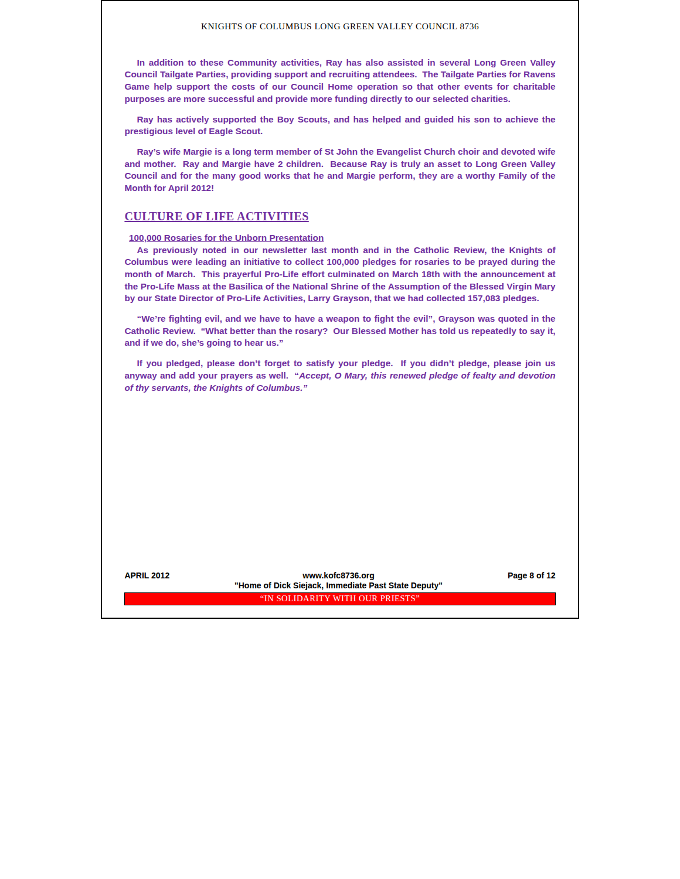KNIGHTS OF COLUMBUS LONG GREEN VALLEY COUNCIL 8736
In addition to these Community activities, Ray has also assisted in several Long Green Valley Council Tailgate Parties, providing support and recruiting attendees. The Tailgate Parties for Ravens Game help support the costs of our Council Home operation so that other events for charitable purposes are more successful and provide more funding directly to our selected charities.
Ray has actively supported the Boy Scouts, and has helped and guided his son to achieve the prestigious level of Eagle Scout.
Ray’s wife Margie is a long term member of St John the Evangelist Church choir and devoted wife and mother. Ray and Margie have 2 children. Because Ray is truly an asset to Long Green Valley Council and for the many good works that he and Margie perform, they are a worthy Family of the Month for April 2012!
CULTURE OF LIFE ACTIVITIES
100,000 Rosaries for the Unborn Presentation
As previously noted in our newsletter last month and in the Catholic Review, the Knights of Columbus were leading an initiative to collect 100,000 pledges for rosaries to be prayed during the month of March. This prayerful Pro-Life effort culminated on March 18th with the announcement at the Pro-Life Mass at the Basilica of the National Shrine of the Assumption of the Blessed Virgin Mary by our State Director of Pro-Life Activities, Larry Grayson, that we had collected 157,083 pledges.
“We’re fighting evil, and we have to have a weapon to fight the evil”, Grayson was quoted in the Catholic Review. “What better than the rosary? Our Blessed Mother has told us repeatedly to say it, and if we do, she’s going to hear us.”
If you pledged, please don’t forget to satisfy your pledge. If you didn’t pledge, please join us anyway and add your prayers as well. “Accept, O Mary, this renewed pledge of fealty and devotion of thy servants, the Knights of Columbus.”
APRIL 2012
www.kofc8736.org "Home of Dick Siejack, Immediate Past State Deputy"
Page 8 of 12
“IN SOLIDARITY WITH OUR PRIESTS”